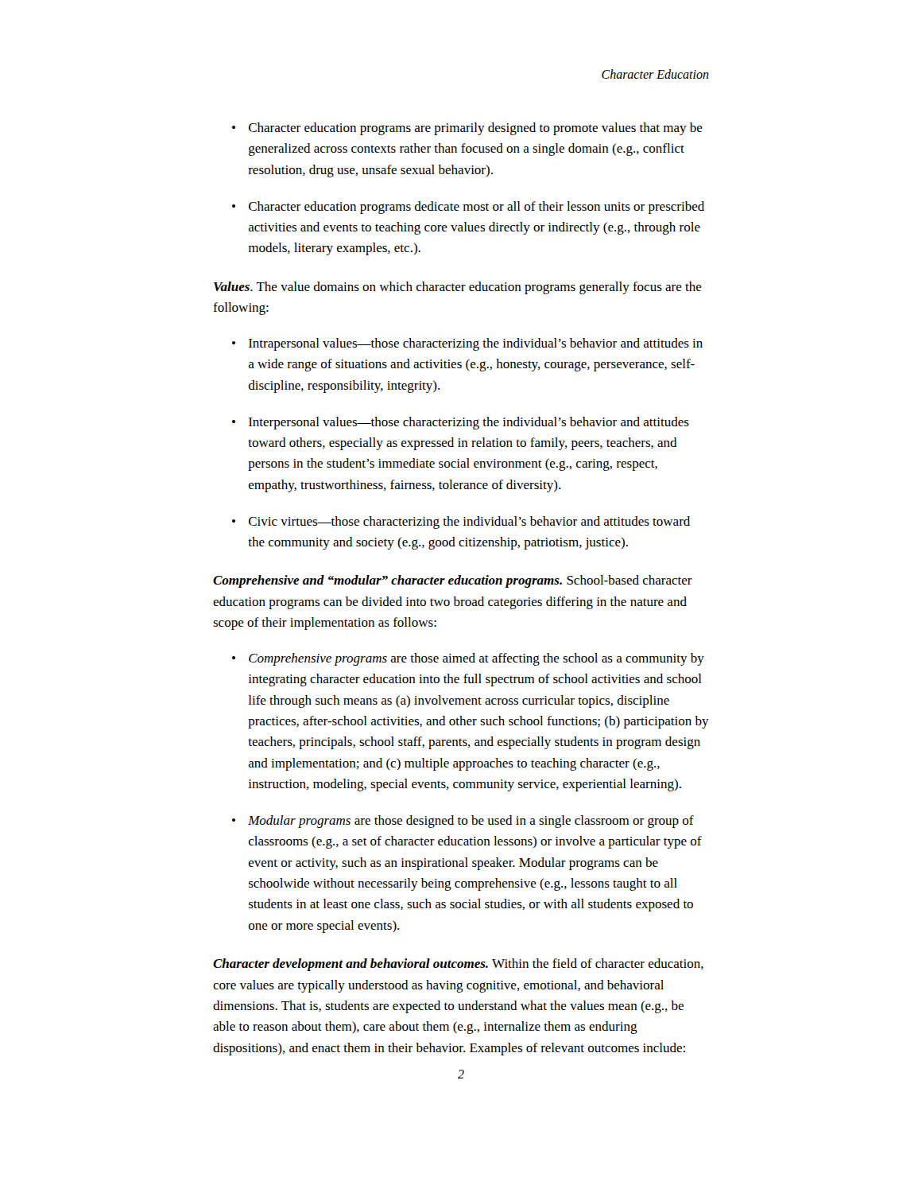Character Education
Character education programs are primarily designed to promote values that may be generalized across contexts rather than focused on a single domain (e.g., conflict resolution, drug use, unsafe sexual behavior).
Character education programs dedicate most or all of their lesson units or prescribed activities and events to teaching core values directly or indirectly (e.g., through role models, literary examples, etc.).
Values. The value domains on which character education programs generally focus are the following:
Intrapersonal values—those characterizing the individual’s behavior and attitudes in a wide range of situations and activities (e.g., honesty, courage, perseverance, self-discipline, responsibility, integrity).
Interpersonal values—those characterizing the individual’s behavior and attitudes toward others, especially as expressed in relation to family, peers, teachers, and persons in the student’s immediate social environment (e.g., caring, respect, empathy, trustworthiness, fairness, tolerance of diversity).
Civic virtues—those characterizing the individual’s behavior and attitudes toward the community and society (e.g., good citizenship, patriotism, justice).
Comprehensive and “modular” character education programs. School-based character education programs can be divided into two broad categories differing in the nature and scope of their implementation as follows:
Comprehensive programs are those aimed at affecting the school as a community by integrating character education into the full spectrum of school activities and school life through such means as (a) involvement across curricular topics, discipline practices, after-school activities, and other such school functions; (b) participation by teachers, principals, school staff, parents, and especially students in program design and implementation; and (c) multiple approaches to teaching character (e.g., instruction, modeling, special events, community service, experiential learning).
Modular programs are those designed to be used in a single classroom or group of classrooms (e.g., a set of character education lessons) or involve a particular type of event or activity, such as an inspirational speaker. Modular programs can be schoolwide without necessarily being comprehensive (e.g., lessons taught to all students in at least one class, such as social studies, or with all students exposed to one or more special events).
Character development and behavioral outcomes. Within the field of character education, core values are typically understood as having cognitive, emotional, and behavioral dimensions. That is, students are expected to understand what the values mean (e.g., be able to reason about them), care about them (e.g., internalize them as enduring dispositions), and enact them in their behavior. Examples of relevant outcomes include:
2